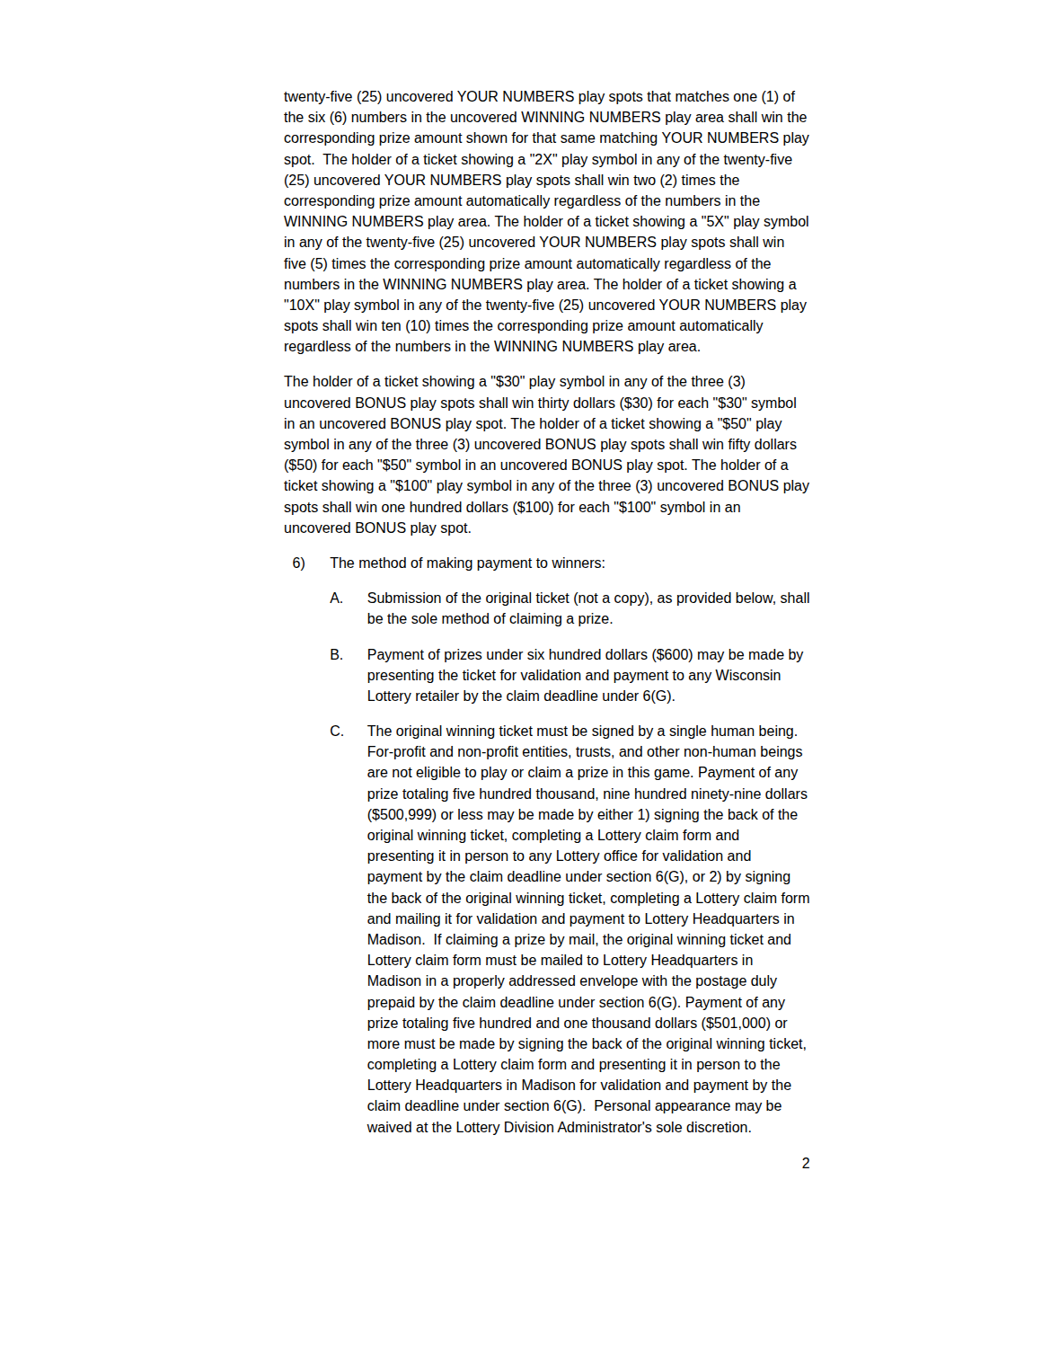twenty-five (25) uncovered YOUR NUMBERS play spots that matches one (1) of the six (6) numbers in the uncovered WINNING NUMBERS play area shall win the corresponding prize amount shown for that same matching YOUR NUMBERS play spot. The holder of a ticket showing a "2X" play symbol in any of the twenty-five (25) uncovered YOUR NUMBERS play spots shall win two (2) times the corresponding prize amount automatically regardless of the numbers in the WINNING NUMBERS play area. The holder of a ticket showing a "5X" play symbol in any of the twenty-five (25) uncovered YOUR NUMBERS play spots shall win five (5) times the corresponding prize amount automatically regardless of the numbers in the WINNING NUMBERS play area. The holder of a ticket showing a "10X" play symbol in any of the twenty-five (25) uncovered YOUR NUMBERS play spots shall win ten (10) times the corresponding prize amount automatically regardless of the numbers in the WINNING NUMBERS play area.
The holder of a ticket showing a "$30" play symbol in any of the three (3) uncovered BONUS play spots shall win thirty dollars ($30) for each "$30" symbol in an uncovered BONUS play spot. The holder of a ticket showing a "$50" play symbol in any of the three (3) uncovered BONUS play spots shall win fifty dollars ($50) for each "$50" symbol in an uncovered BONUS play spot. The holder of a ticket showing a "$100" play symbol in any of the three (3) uncovered BONUS play spots shall win one hundred dollars ($100) for each "$100" symbol in an uncovered BONUS play spot.
6)
The method of making payment to winners:
A.
Submission of the original ticket (not a copy), as provided below, shall be the sole method of claiming a prize.
B.
Payment of prizes under six hundred dollars ($600) may be made by presenting the ticket for validation and payment to any Wisconsin Lottery retailer by the claim deadline under 6(G).
C.
The original winning ticket must be signed by a single human being. For-profit and non-profit entities, trusts, and other non-human beings are not eligible to play or claim a prize in this game. Payment of any prize totaling five hundred thousand, nine hundred ninety-nine dollars ($500,999) or less may be made by either 1) signing the back of the original winning ticket, completing a Lottery claim form and presenting it in person to any Lottery office for validation and payment by the claim deadline under section 6(G), or 2) by signing the back of the original winning ticket, completing a Lottery claim form and mailing it for validation and payment to Lottery Headquarters in Madison. If claiming a prize by mail, the original winning ticket and Lottery claim form must be mailed to Lottery Headquarters in Madison in a properly addressed envelope with the postage duly prepaid by the claim deadline under section 6(G). Payment of any prize totaling five hundred and one thousand dollars ($501,000) or more must be made by signing the back of the original winning ticket, completing a Lottery claim form and presenting it in person to the Lottery Headquarters in Madison for validation and payment by the claim deadline under section 6(G). Personal appearance may be waived at the Lottery Division Administrator's sole discretion.
2